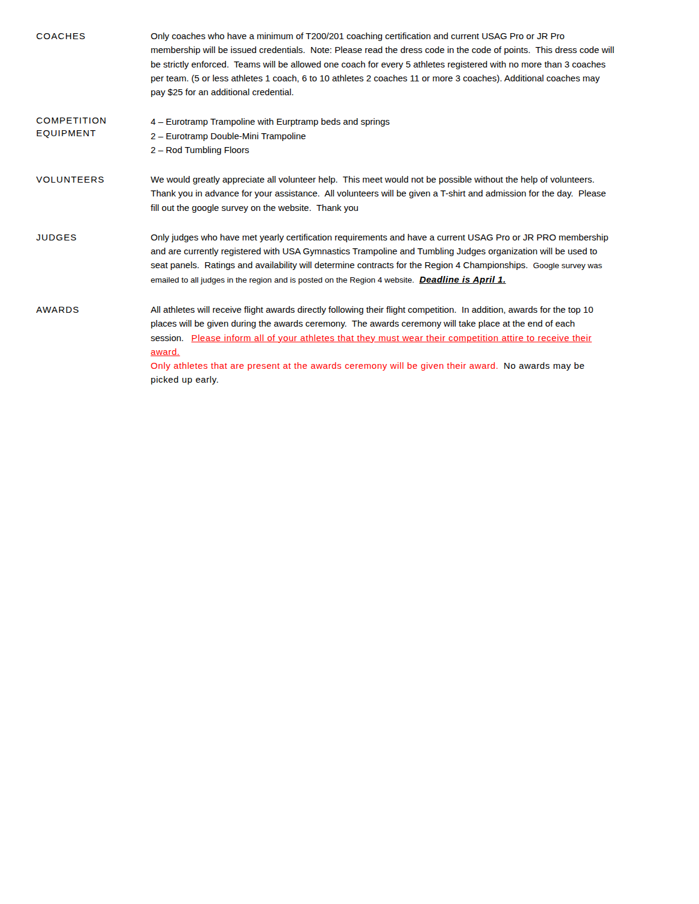| COACHES | Only coaches who have a minimum of T200/201 coaching certification and current USAG Pro or JR Pro membership will be issued credentials. Note: Please read the dress code in the code of points. This dress code will be strictly enforced. Teams will be allowed one coach for every 5 athletes registered with no more than 3 coaches per team. (5 or less athletes 1 coach, 6 to 10 athletes 2 coaches 11 or more 3 coaches). Additional coaches may pay $25 for an additional credential. |
| COMPETITION EQUIPMENT | 4 – Eurotramp Trampoline with Eurptramp beds and springs 2 – Eurotramp Double-Mini Trampoline 2 – Rod Tumbling Floors |
| VOLUNTEERS | We would greatly appreciate all volunteer help. This meet would not be possible without the help of volunteers. Thank you in advance for your assistance. All volunteers will be given a T-shirt and admission for the day. Please fill out the google survey on the website. Thank you |
| JUDGES | Only judges who have met yearly certification requirements and have a current USAG Pro or JR PRO membership and are currently registered with USA Gymnastics Trampoline and Tumbling Judges organization will be used to seat panels. Ratings and availability will determine contracts for the Region 4 Championships. Google survey was emailed to all judges in the region and is posted on the Region 4 website. Deadline is April 1. |
| AWARDS | All athletes will receive flight awards directly following their flight competition. In addition, awards for the top 10 places will be given during the awards ceremony. The awards ceremony will take place at the end of each session. Please inform all of your athletes that they must wear their competition attire to receive their award. Only athletes that are present at the awards ceremony will be given their award. No awards may be picked up early. |